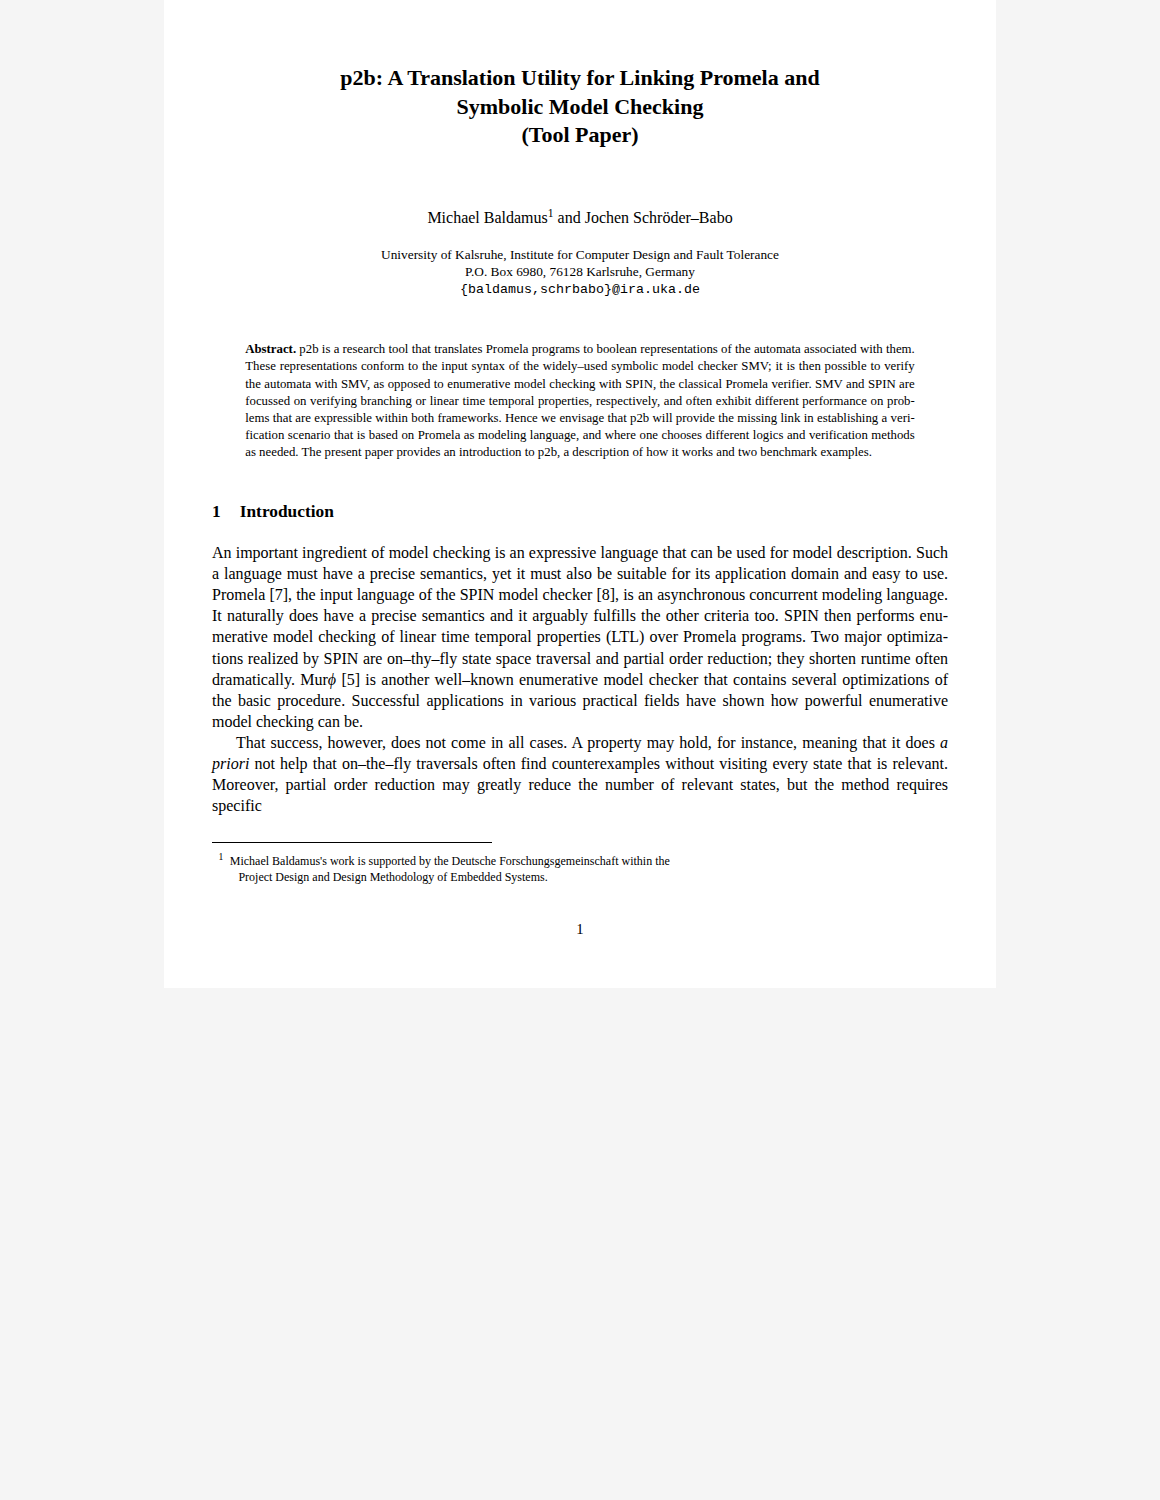p2b: A Translation Utility for Linking Promela and
Symbolic Model Checking
(Tool Paper)
Michael Baldamus1 and Jochen Schröder–Babo
University of Kalsruhe, Institute for Computer Design and Fault Tolerance
P.O. Box 6980, 76128 Karlsruhe, Germany
{baldamus,schrbabo}@ira.uka.de
Abstract. p2b is a research tool that translates Promela programs to boolean representations of the automata associated with them. These representations conform to the input syntax of the widely–used symbolic model checker SMV; it is then possible to verify the automata with SMV, as opposed to enumerative model checking with SPIN, the classical Promela verifier. SMV and SPIN are focussed on verifying branching or linear time temporal properties, respectively, and often exhibit different performance on problems that are expressible within both frameworks. Hence we envisage that p2b will provide the missing link in establishing a verification scenario that is based on Promela as modeling language, and where one chooses different logics and verification methods as needed. The present paper provides an introduction to p2b, a description of how it works and two benchmark examples.
1 Introduction
An important ingredient of model checking is an expressive language that can be used for model description. Such a language must have a precise semantics, yet it must also be suitable for its application domain and easy to use. Promela [7], the input language of the SPIN model checker [8], is an asynchronous concurrent modeling language. It naturally does have a precise semantics and it arguably fulfills the other criteria too. SPIN then performs enumerative model checking of linear time temporal properties (LTL) over Promela programs. Two major optimizations realized by SPIN are on–thy–fly state space traversal and partial order reduction; they shorten runtime often dramatically. Murϕ [5] is another well–known enumerative model checker that contains several optimizations of the basic procedure. Successful applications in various practical fields have shown how powerful enumerative model checking can be.
That success, however, does not come in all cases. A property may hold, for instance, meaning that it does a priori not help that on–the–fly traversals often find counterexamples without visiting every state that is relevant. Moreover, partial order reduction may greatly reduce the number of relevant states, but the method requires specific
1 Michael Baldamus's work is supported by the Deutsche Forschungsgemeinschaft within the Project Design and Design Methodology of Embedded Systems.
1